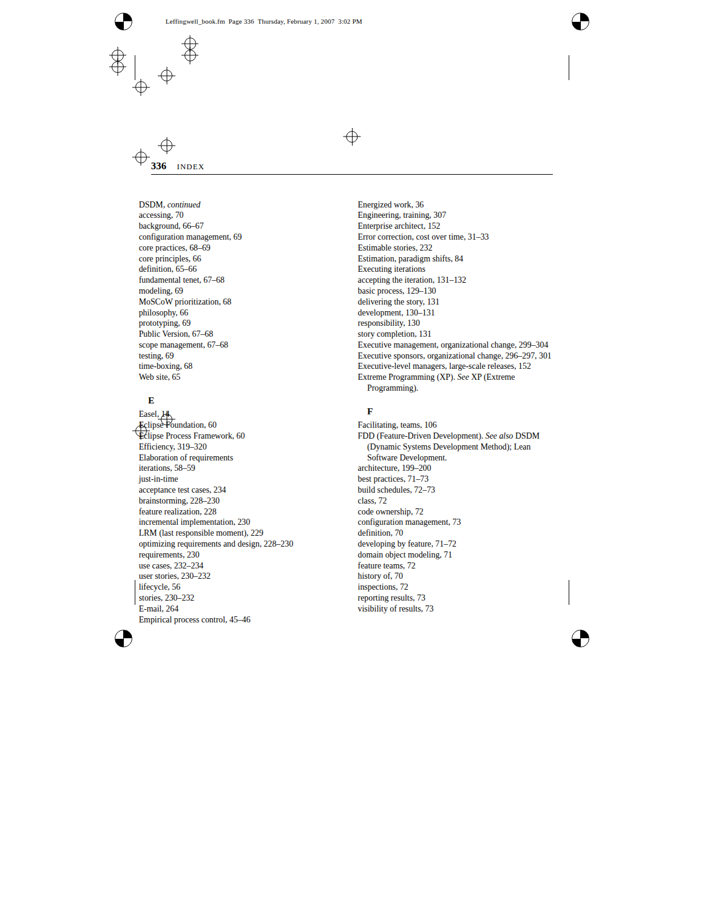Leffingwell_book.fm Page 336 Thursday, February 1, 2007 3:02 PM
336 Index
DSDM, continued
accessing, 70
background, 66–67
configuration management, 69
core practices, 68–69
core principles, 66
definition, 65–66
fundamental tenet, 67–68
modeling, 69
MoSCoW prioritization, 68
philosophy, 66
prototyping, 69
Public Version, 67–68
scope management, 67–68
testing, 69
time-boxing, 68
Web site, 65
E
Easel, 14
Eclipse Foundation, 60
Eclipse Process Framework, 60
Efficiency, 319–320
Elaboration of requirements
iterations, 58–59
just-in-time
acceptance test cases, 234
brainstorming, 228–230
feature realization, 228
incremental implementation, 230
LRM (last responsible moment), 229
optimizing requirements and design, 228–230
requirements, 230
use cases, 232–234
user stories, 230–232
lifecycle, 56
stories, 230–232
E-mail, 264
Empirical process control, 45–46
Energized work, 36
Engineering, training, 307
Enterprise architect, 152
Error correction, cost over time, 31–33
Estimable stories, 232
Estimation, paradigm shifts, 84
Executing iterations
accepting the iteration, 131–132
basic process, 129–130
delivering the story, 131
development, 130–131
responsibility, 130
story completion, 131
Executive management, organizational change, 299–304
Executive sponsors, organizational change, 296–297, 301
Executive-level managers, large-scale releases, 152
Extreme Programming (XP). See XP (Extreme Programming).
F
Facilitating, teams, 106
FDD (Feature-Driven Development). See also DSDM (Dynamic Systems Development Method); Lean Software Development.
architecture, 199–200
best practices, 71–73
build schedules, 72–73
class, 72
code ownership, 72
configuration management, 73
definition, 70
developing by feature, 71–72
domain object modeling, 71
feature teams, 72
history of, 70
inspections, 72
reporting results, 73
visibility of results, 73